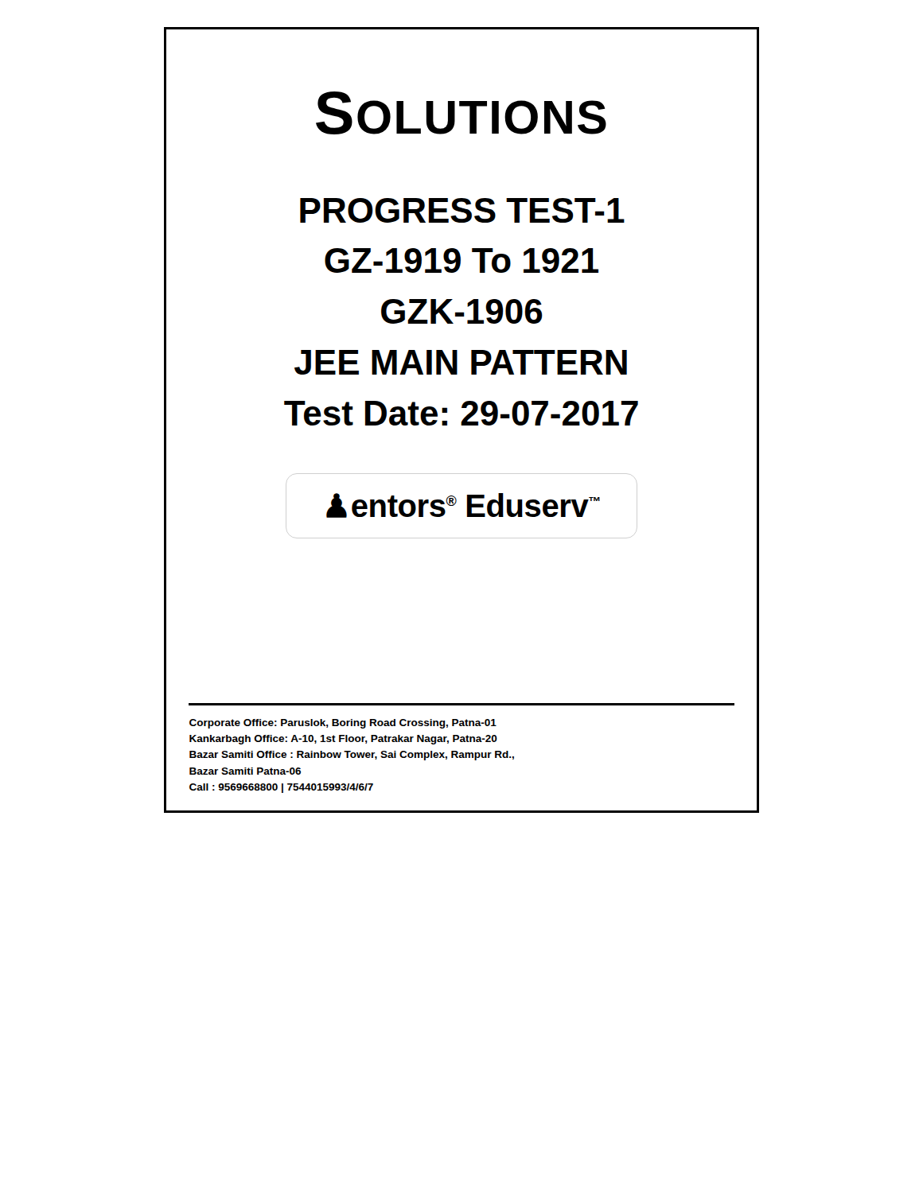SOLUTIONS
PROGRESS TEST-1 GZ-1919 To 1921 GZK-1906 JEE MAIN PATTERN Test Date: 29-07-2017
♟entors® Eduserv™
Corporate Office: Paruslok, Boring Road Crossing, Patna-01
Kankarbagh Office: A-10, 1st Floor, Patrakar Nagar, Patna-20
Bazar Samiti Office : Rainbow Tower, Sai Complex, Rampur Rd.,
Bazar Samiti Patna-06
Call : 9569668800 | 7544015993/4/6/7